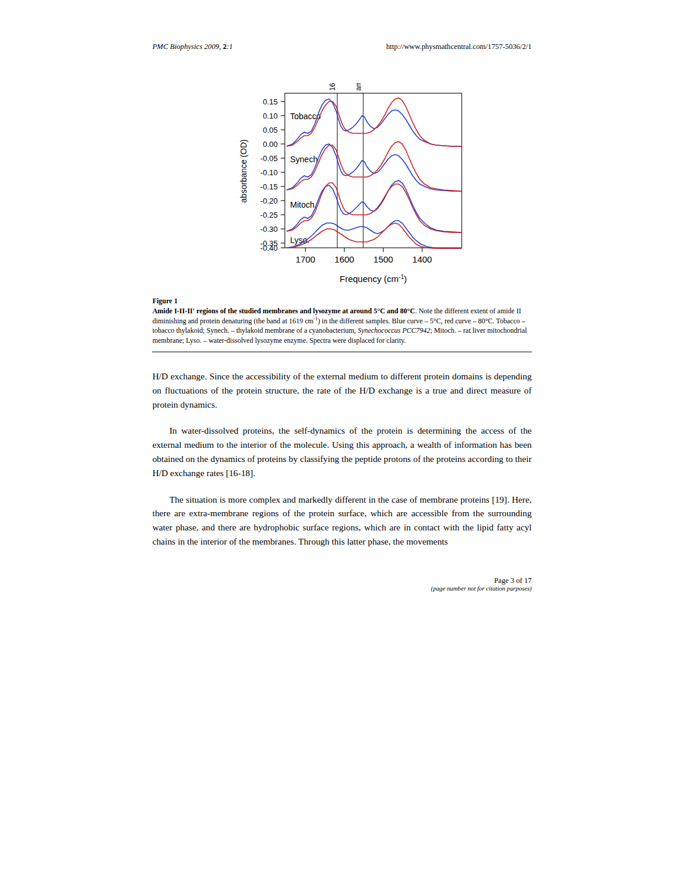PMC Biophysics 2009, 2:1
http://www.physmathcentral.com/1757-5036/2/1
0.15 0.10 0.05 0.00 -0.05 -0.10 -0.15 -0.20 -0.25 -0.30 -0.35 -0.40 absorbance (OD) 1700 1600 1500 1400 Frequency (cm-1) 1619 am. II Tobacco Synech. Mitoch. Lyso.
Figure 1 Amide I-II-II' regions of the studied membranes and lysozyme at around 5°C and 80°C. Note the different extent of amide II diminishing and protein denaturing (the band at 1619 cm-1) in the different samples. Blue curve – 5°C, red curve – 80°C. Tobacco – tobacco thylakoid; Synech. – thylakoid membrane of a cyanobacterium, Synechococcus PCC7942; Mitoch. – rat liver mitochondrial membrane; Lyso. – water-dissolved lysozyme enzyme. Spectra were displaced for clarity.
H/D exchange. Since the accessibility of the external medium to different protein domains is depending on fluctuations of the protein structure, the rate of the H/D exchange is a true and direct measure of protein dynamics.
In water-dissolved proteins, the self-dynamics of the protein is determining the access of the external medium to the interior of the molecule. Using this approach, a wealth of information has been obtained on the dynamics of proteins by classifying the peptide protons of the proteins according to their H/D exchange rates [16-18].
The situation is more complex and markedly different in the case of membrane proteins [19]. Here, there are extra-membrane regions of the protein surface, which are accessible from the surrounding water phase, and there are hydrophobic surface regions, which are in contact with the lipid fatty acyl chains in the interior of the membranes. Through this latter phase, the movements
Page 3 of 17
(page number not for citation purposes)